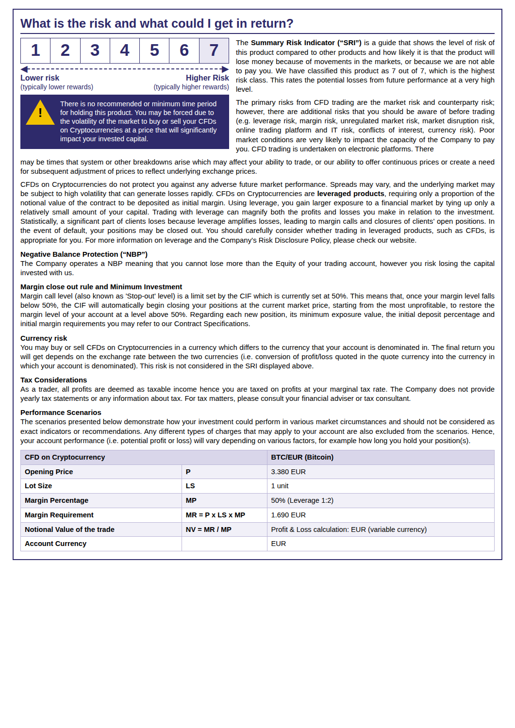What is the risk and what could I get in return?
1
2
3
4
5
6
7
◀
▶
Lower risk Higher Risk
(typically lower rewards) (typically higher rewards)
!
There is no recommended or minimum time period for holding this product. You may be forced due to the volatility of the market to buy or sell your CFDs on Cryptocurrencies at a price that will significantly impact your invested capital.
The Summary Risk Indicator (“SRI”) is a guide that shows the level of risk of this product compared to other products and how likely it is that the product will lose money because of movements in the markets, or because we are not able to pay you. We have classified this product as 7 out of 7, which is the highest risk class. This rates the potential losses from future performance at a very high level.
The primary risks from CFD trading are the market risk and counterparty risk; however, there are additional risks that you should be aware of before trading (e.g. leverage risk, margin risk, unregulated market risk, market disruption risk, online trading platform and IT risk, conflicts of interest, currency risk). Poor market conditions are very likely to impact the capacity of the Company to pay you. CFD trading is undertaken on electronic platforms. There
may be times that system or other breakdowns arise which may affect your ability to trade, or our ability to offer continuous prices or create a need for subsequent adjustment of prices to reflect underlying exchange prices.
CFDs on Cryptocurrencies do not protect you against any adverse future market performance. Spreads may vary, and the underlying market may be subject to high volatility that can generate losses rapidly. CFDs on Cryptocurrencies are leveraged products, requiring only a proportion of the notional value of the contract to be deposited as initial margin. Using leverage, you gain larger exposure to a financial market by tying up only a relatively small amount of your capital. Trading with leverage can magnify both the profits and losses you make in relation to the investment. Statistically, a significant part of clients loses because leverage amplifies losses, leading to margin calls and closures of clients’ open positions. In the event of default, your positions may be closed out. You should carefully consider whether trading in leveraged products, such as CFDs, is appropriate for you. For more information on leverage and the Company’s Risk Disclosure Policy, please check our website.
Negative Balance Protection (“NBP”)
The Company operates a NBP meaning that you cannot lose more than the Equity of your trading account, however you risk losing the capital invested with us.
Margin close out rule and Minimum Investment
Margin call level (also known as 'Stop-out' level) is a limit set by the CIF which is currently set at 50%. This means that, once your margin level falls below 50%, the CIF will automatically begin closing your positions at the current market price, starting from the most unprofitable, to restore the margin level of your account at a level above 50%. Regarding each new position, its minimum exposure value, the initial deposit percentage and initial margin requirements you may refer to our Contract Specifications.
Currency risk
You may buy or sell CFDs on Cryptocurrencies in a currency which differs to the currency that your account is denominated in. The final return you will get depends on the exchange rate between the two currencies (i.e. conversion of profit/loss quoted in the quote currency into the currency in which your account is denominated). This risk is not considered in the SRI displayed above.
Tax Considerations
As a trader, all profits are deemed as taxable income hence you are taxed on profits at your marginal tax rate. The Company does not provide yearly tax statements or any information about tax. For tax matters, please consult your financial adviser or tax consultant.
Performance Scenarios
The scenarios presented below demonstrate how your investment could perform in various market circumstances and should not be considered as exact indicators or recommendations. Any different types of charges that may apply to your account are also excluded from the scenarios. Hence, your account performance (i.e. potential profit or loss) will vary depending on various factors, for example how long you hold your position(s).
| CFD on Cryptocurrency | BTC/EUR (Bitcoin) |
| --- | --- |
| Opening Price | P | 3.380 EUR |
| Lot Size | LS | 1 unit |
| Margin Percentage | MP | 50% (Leverage 1:2) |
| Margin Requirement | MR = P x LS x MP | 1.690 EUR |
| Notional Value of the trade | NV = MR / MP | Profit & Loss calculation: EUR (variable currency) |
| Account Currency | | EUR |